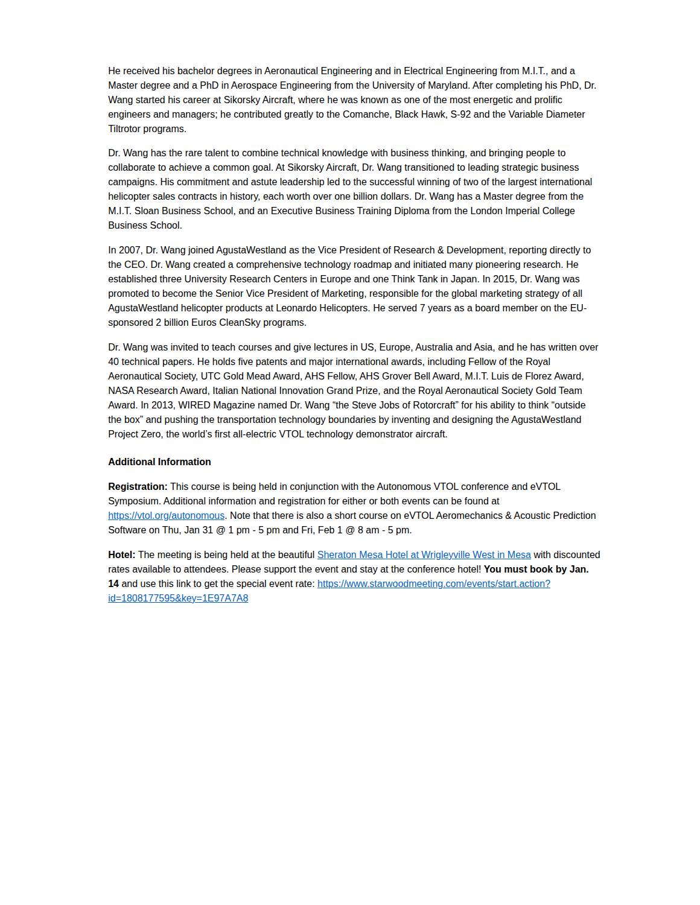He received his bachelor degrees in Aeronautical Engineering and in Electrical Engineering from M.I.T., and a Master degree and a PhD in Aerospace Engineering from the University of Maryland. After completing his PhD, Dr. Wang started his career at Sikorsky Aircraft, where he was known as one of the most energetic and prolific engineers and managers; he contributed greatly to the Comanche, Black Hawk, S-92 and the Variable Diameter Tiltrotor programs.
Dr. Wang has the rare talent to combine technical knowledge with business thinking, and bringing people to collaborate to achieve a common goal. At Sikorsky Aircraft, Dr. Wang transitioned to leading strategic business campaigns. His commitment and astute leadership led to the successful winning of two of the largest international helicopter sales contracts in history, each worth over one billion dollars. Dr. Wang has a Master degree from the M.I.T. Sloan Business School, and an Executive Business Training Diploma from the London Imperial College Business School.
In 2007, Dr. Wang joined AgustaWestland as the Vice President of Research & Development, reporting directly to the CEO. Dr. Wang created a comprehensive technology roadmap and initiated many pioneering research. He established three University Research Centers in Europe and one Think Tank in Japan. In 2015, Dr. Wang was promoted to become the Senior Vice President of Marketing, responsible for the global marketing strategy of all AgustaWestland helicopter products at Leonardo Helicopters. He served 7 years as a board member on the EU-sponsored 2 billion Euros CleanSky programs.
Dr. Wang was invited to teach courses and give lectures in US, Europe, Australia and Asia, and he has written over 40 technical papers. He holds five patents and major international awards, including Fellow of the Royal Aeronautical Society, UTC Gold Mead Award, AHS Fellow, AHS Grover Bell Award, M.I.T. Luis de Florez Award, NASA Research Award, Italian National Innovation Grand Prize, and the Royal Aeronautical Society Gold Team Award. In 2013, WIRED Magazine named Dr. Wang “the Steve Jobs of Rotorcraft” for his ability to think “outside the box” and pushing the transportation technology boundaries by inventing and designing the AgustaWestland Project Zero, the world’s first all-electric VTOL technology demonstrator aircraft.
Additional Information
Registration: This course is being held in conjunction with the Autonomous VTOL conference and eVTOL Symposium. Additional information and registration for either or both events can be found at https://vtol.org/autonomous. Note that there is also a short course on eVTOL Aeromechanics & Acoustic Prediction Software on Thu, Jan 31 @ 1 pm - 5 pm and Fri, Feb 1 @ 8 am - 5 pm.
Hotel: The meeting is being held at the beautiful Sheraton Mesa Hotel at Wrigleyville West in Mesa with discounted rates available to attendees. Please support the event and stay at the conference hotel! You must book by Jan. 14 and use this link to get the special event rate: https://www.starwoodmeeting.com/events/start.action?id=1808177595&key=1E97A7A8